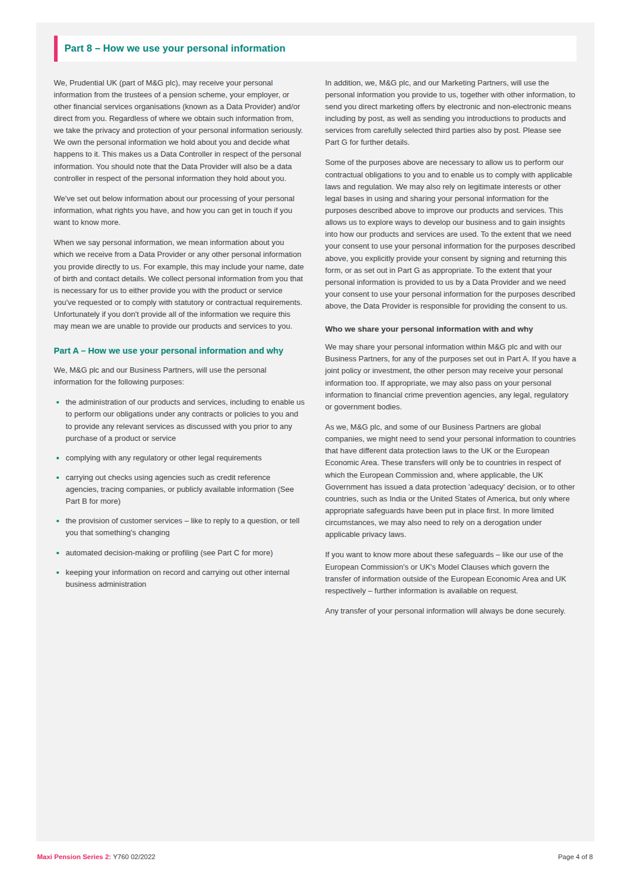Part 8 – How we use your personal information
We, Prudential UK (part of M&G plc), may receive your personal information from the trustees of a pension scheme, your employer, or other financial services organisations (known as a Data Provider) and/or direct from you. Regardless of where we obtain such information from, we take the privacy and protection of your personal information seriously. We own the personal information we hold about you and decide what happens to it. This makes us a Data Controller in respect of the personal information. You should note that the Data Provider will also be a data controller in respect of the personal information they hold about you.
We've set out below information about our processing of your personal information, what rights you have, and how you can get in touch if you want to know more.
When we say personal information, we mean information about you which we receive from a Data Provider or any other personal information you provide directly to us. For example, this may include your name, date of birth and contact details. We collect personal information from you that is necessary for us to either provide you with the product or service you've requested or to comply with statutory or contractual requirements. Unfortunately if you don't provide all of the information we require this may mean we are unable to provide our products and services to you.
Part A – How we use your personal information and why
We, M&G plc and our Business Partners, will use the personal information for the following purposes:
the administration of our products and services, including to enable us to perform our obligations under any contracts or policies to you and to provide any relevant services as discussed with you prior to any purchase of a product or service
complying with any regulatory or other legal requirements
carrying out checks using agencies such as credit reference agencies, tracing companies, or publicly available information (See Part B for more)
the provision of customer services – like to reply to a question, or tell you that something's changing
automated decision-making or profiling (see Part C for more)
keeping your information on record and carrying out other internal business administration
In addition, we, M&G plc, and our Marketing Partners, will use the personal information you provide to us, together with other information, to send you direct marketing offers by electronic and non-electronic means including by post, as well as sending you introductions to products and services from carefully selected third parties also by post. Please see Part G for further details.
Some of the purposes above are necessary to allow us to perform our contractual obligations to you and to enable us to comply with applicable laws and regulation. We may also rely on legitimate interests or other legal bases in using and sharing your personal information for the purposes described above to improve our products and services. This allows us to explore ways to develop our business and to gain insights into how our products and services are used. To the extent that we need your consent to use your personal information for the purposes described above, you explicitly provide your consent by signing and returning this form, or as set out in Part G as appropriate. To the extent that your personal information is provided to us by a Data Provider and we need your consent to use your personal information for the purposes described above, the Data Provider is responsible for providing the consent to us.
Who we share your personal information with and why
We may share your personal information within M&G plc and with our Business Partners, for any of the purposes set out in Part A. If you have a joint policy or investment, the other person may receive your personal information too. If appropriate, we may also pass on your personal information to financial crime prevention agencies, any legal, regulatory or government bodies.
As we, M&G plc, and some of our Business Partners are global companies, we might need to send your personal information to countries that have different data protection laws to the UK or the European Economic Area. These transfers will only be to countries in respect of which the European Commission and, where applicable, the UK Government has issued a data protection 'adequacy' decision, or to other countries, such as India or the United States of America, but only where appropriate safeguards have been put in place first. In more limited circumstances, we may also need to rely on a derogation under applicable privacy laws.
If you want to know more about these safeguards – like our use of the European Commission's or UK's Model Clauses which govern the transfer of information outside of the European Economic Area and UK respectively – further information is available on request.
Any transfer of your personal information will always be done securely.
Maxi Pension Series 2: Y760 02/2022
Page 4 of 8